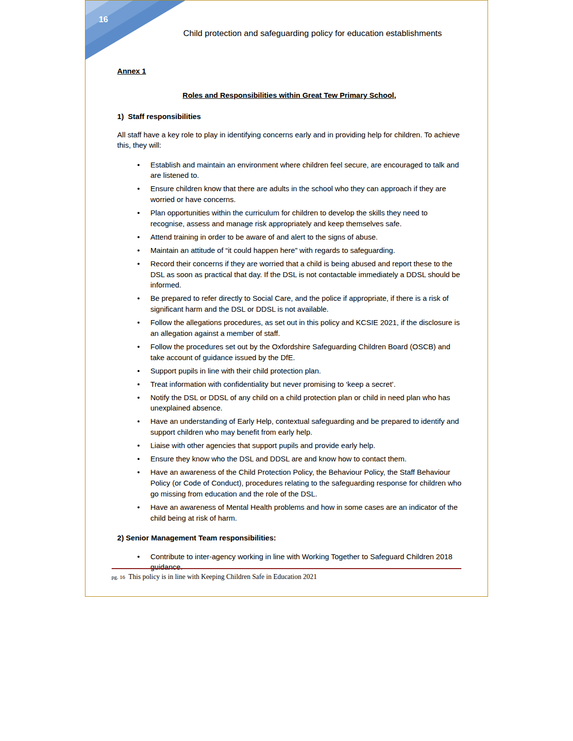16
Child protection and safeguarding policy for education establishments
Annex 1
Roles and Responsibilities within Great Tew Primary School,
1) Staff responsibilities
All staff have a key role to play in identifying concerns early and in providing help for children. To achieve this, they will:
Establish and maintain an environment where children feel secure, are encouraged to talk and are listened to.
Ensure children know that there are adults in the school who they can approach if they are worried or have concerns.
Plan opportunities within the curriculum for children to develop the skills they need to recognise, assess and manage risk appropriately and keep themselves safe.
Attend training in order to be aware of and alert to the signs of abuse.
Maintain an attitude of “it could happen here” with regards to safeguarding.
Record their concerns if they are worried that a child is being abused and report these to the DSL as soon as practical that day. If the DSL is not contactable immediately a DDSL should be informed.
Be prepared to refer directly to Social Care, and the police if appropriate, if there is a risk of significant harm and the DSL or DDSL is not available.
Follow the allegations procedures, as set out in this policy and KCSIE 2021, if the disclosure is an allegation against a member of staff.
Follow the procedures set out by the Oxfordshire Safeguarding Children Board (OSCB) and take account of guidance issued by the DfE.
Support pupils in line with their child protection plan.
Treat information with confidentiality but never promising to ‘keep a secret’.
Notify the DSL or DDSL of any child on a child protection plan or child in need plan who has unexplained absence.
Have an understanding of Early Help, contextual safeguarding and be prepared to identify and support children who may benefit from early help.
Liaise with other agencies that support pupils and provide early help.
Ensure they know who the DSL and DDSL are and know how to contact them.
Have an awareness of the Child Protection Policy, the Behaviour Policy, the Staff Behaviour Policy (or Code of Conduct), procedures relating to the safeguarding response for children who go missing from education and the role of the DSL.
Have an awareness of Mental Health problems and how in some cases are an indicator of the child being at risk of harm.
2) Senior Management Team responsibilities:
Contribute to inter-agency working in line with Working Together to Safeguard Children 2018 guidance.
pg. 16 This policy is in line with Keeping Children Safe in Education 2021